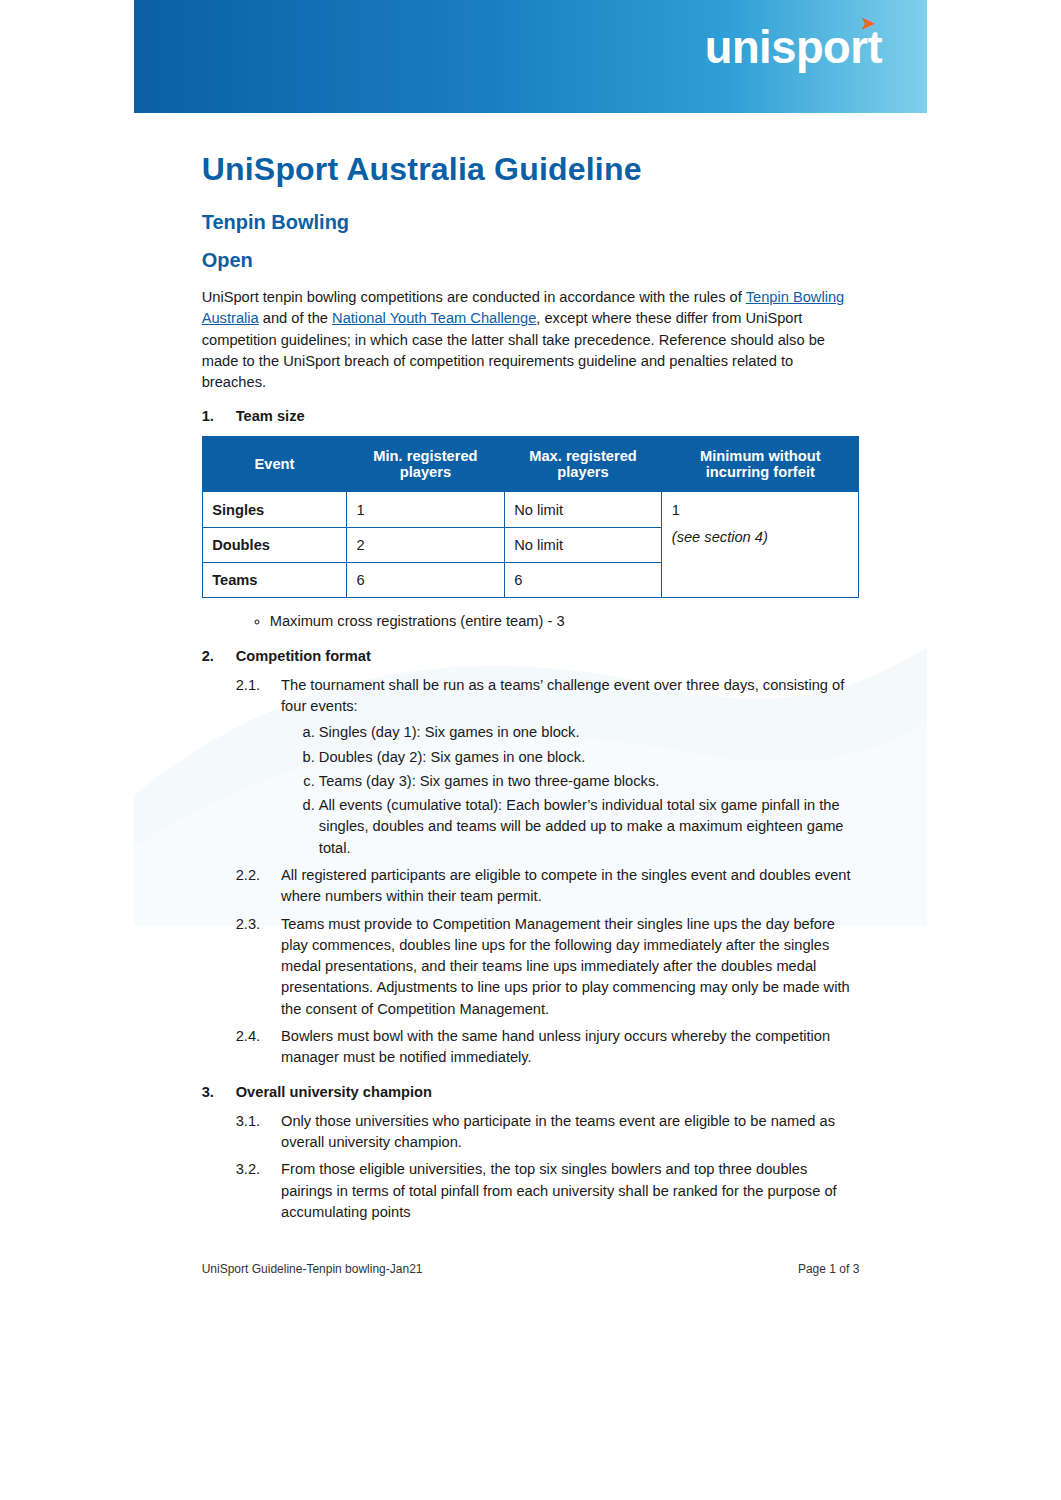➤ uni sport
UniSport Australia Guideline
Tenpin Bowling
Open
UniSport tenpin bowling competitions are conducted in accordance with the rules of Tenpin Bowling Australia and of the National Youth Team Challenge, except where these differ from UniSport competition guidelines; in which case the latter shall take precedence. Reference should also be made to the UniSport breach of competition requirements guideline and penalties related to breaches.
Team size
| Event | Min. registered players | Max. registered players | Minimum without incurring forfeit |
| --- | --- | --- | --- |
| Singles | 1 | No limit | 1 ( see section 4 ) |
| Doubles | 2 | No limit |
| Teams | 6 | 6 |
Maximum cross registrations (entire team) - 3
Competition format
The tournament shall be run as a teams’ challenge event over three days, consisting of four events:
Singles (day 1): Six games in one block.
Doubles (day 2): Six games in one block.
Teams (day 3): Six games in two three-game blocks.
All events (cumulative total): Each bowler’s individual total six game pinfall in the singles, doubles and teams will be added up to make a maximum eighteen game total.
All registered participants are eligible to compete in the singles event and doubles event where numbers within their team permit.
Teams must provide to Competition Management their singles line ups the day before play commences, doubles line ups for the following day immediately after the singles medal presentations, and their teams line ups immediately after the doubles medal presentations. Adjustments to line ups prior to play commencing may only be made with the consent of Competition Management.
Bowlers must bowl with the same hand unless injury occurs whereby the competition manager must be notified immediately.
Overall university champion
Only those universities who participate in the teams event are eligible to be named as overall university champion.
From those eligible universities, the top six singles bowlers and top three doubles pairings in terms of total pinfall from each university shall be ranked for the purpose of accumulating points
UniSport Guideline-Tenpin bowling-Jan21
Page 1 of 3